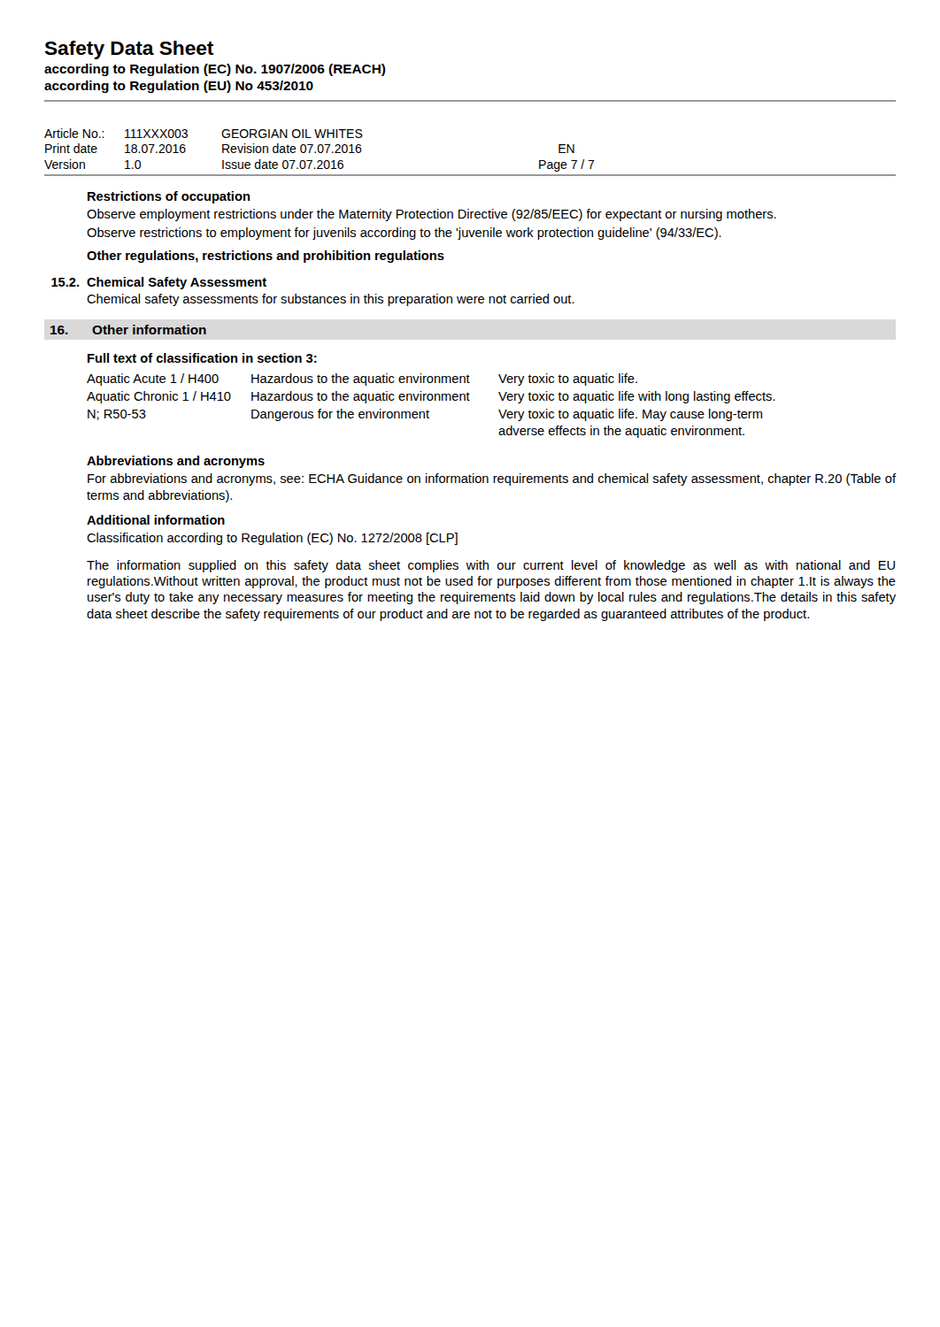Safety Data Sheet
according to Regulation (EC) No. 1907/2006 (REACH)
according to Regulation (EU) No 453/2010
| Article No.: | 111XXX003 | GEORGIAN OIL WHITES | | |
| Print date | 18.07.2016 | Revision date 07.07.2016 | EN | |
| Version | 1.0 | Issue date 07.07.2016 | Page 7 / 7 | |
Restrictions of occupation
Observe employment restrictions under the Maternity Protection Directive (92/85/EEC) for expectant or nursing mothers.
Observe restrictions to employment for juvenils according to the 'juvenile work protection guideline' (94/33/EC).
Other regulations, restrictions and prohibition regulations
15.2.
Chemical Safety Assessment
Chemical safety assessments for substances in this preparation were not carried out.
16.
Other information
Full text of classification in section 3:
| Aquatic Acute 1 / H400 | Hazardous to the aquatic environment | Very toxic to aquatic life. |
| Aquatic Chronic 1 / H410 | Hazardous to the aquatic environment | Very toxic to aquatic life with long lasting effects. |
| N; R50-53 | Dangerous for the environment | Very toxic to aquatic life. May cause long-term adverse effects in the aquatic environment. |
Abbreviations and acronyms
For abbreviations and acronyms, see: ECHA Guidance on information requirements and chemical safety assessment, chapter R.20 (Table of terms and abbreviations).
Additional information
Classification according to Regulation (EC) No. 1272/2008 [CLP]
The information supplied on this safety data sheet complies with our current level of knowledge as well as with national and EU regulations.Without written approval, the product must not be used for purposes different from those mentioned in chapter 1.It is always the user's duty to take any necessary measures for meeting the requirements laid down by local rules and regulations.The details in this safety data sheet describe the safety requirements of our product and are not to be regarded as guaranteed attributes of the product.